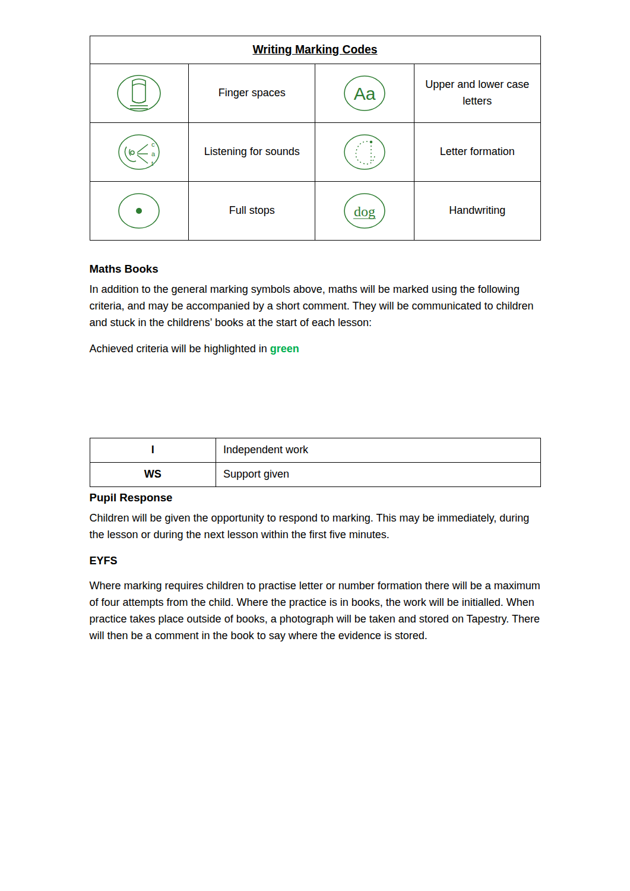| Writing Marking Codes |
| --- |
| | Finger spaces | Aa | Upper and lower case letters |
| c a t | Listening for sounds | | Letter formation |
| | Full stops | dog | Handwriting |
Maths Books
In addition to the general marking symbols above, maths will be marked using the following criteria, and may be accompanied by a short comment. They will be communicated to children and stuck in the childrens’ books at the start of each lesson:
Achieved criteria will be highlighted in green
| I | Independent work |
| WS | Support given |
Pupil Response
Children will be given the opportunity to respond to marking. This may be immediately, during the lesson or during the next lesson within the first five minutes.
EYFS
Where marking requires children to practise letter or number formation there will be a maximum of four attempts from the child. Where the practice is in books, the work will be initialled. When practice takes place outside of books, a photograph will be taken and stored on Tapestry. There will then be a comment in the book to say where the evidence is stored.